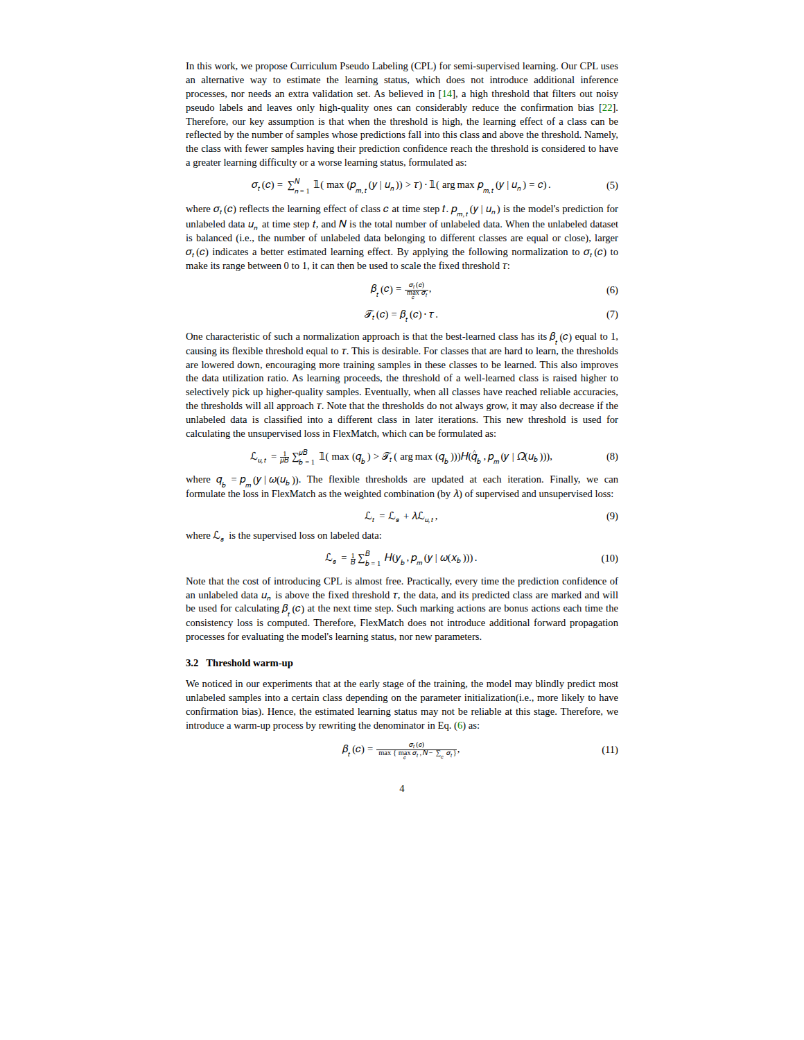In this work, we propose Curriculum Pseudo Labeling (CPL) for semi-supervised learning. Our CPL uses an alternative way to estimate the learning status, which does not introduce additional inference processes, nor needs an extra validation set. As believed in [14], a high threshold that filters out noisy pseudo labels and leaves only high-quality ones can considerably reduce the confirmation bias [22]. Therefore, our key assumption is that when the threshold is high, the learning effect of a class can be reflected by the number of samples whose predictions fall into this class and above the threshold. Namely, the class with fewer samples having their prediction confidence reach the threshold is considered to have a greater learning difficulty or a worse learning status, formulated as:
σt (c) = ∑ n=1 N 𝟙 ( max ( pm,t (y|un) ) > τ ) ⋅ 𝟙 ( arg max pm,t (y|un) =c ) . (5)
where σt(c) reflects the learning effect of class c at time step t. pm,t(y|un) is the model's prediction for unlabeled data un at time step t, and N is the total number of unlabeled data. When the unlabeled dataset is balanced (i.e., the number of unlabeled data belonging to different classes are equal or close), larger σt(c) indicates a better estimated learning effect. By applying the following normalization to σt(c) to make its range between 0 to 1, it can then be used to scale the fixed threshold τ:
βt (c) = σt(c) maxcσt , (6)
𝒯t (c) = βt (c) ⋅ τ . (7)
One characteristic of such a normalization approach is that the best-learned class has its βt(c) equal to 1, causing its flexible threshold equal to τ. This is desirable. For classes that are hard to learn, the thresholds are lowered down, encouraging more training samples in these classes to be learned. This also improves the data utilization ratio. As learning proceeds, the threshold of a well-learned class is raised higher to selectively pick up higher-quality samples. Eventually, when all classes have reached reliable accuracies, the thresholds will all approach τ. Note that the thresholds do not always grow, it may also decrease if the unlabeled data is classified into a different class in later iterations. This new threshold is used for calculating the unsupervised loss in FlexMatch, which can be formulated as:
ℒu,t = 1μB ∑ b=1 μB 𝟙 ( max (qb) > 𝒯t ( arg max (qb) ) ) H ( q^b , pm (y|Ω(ub)) ) , (8)
where qb=pm(y|ω(ub)). The flexible thresholds are updated at each iteration. Finally, we can formulate the loss in FlexMatch as the weighted combination (by λ) of supervised and unsupervised loss:
ℒt = ℒs + λ ℒu,t , (9)
where ℒs is the supervised loss on labeled data:
ℒs = 1B ∑ b=1 B H ( yb , pm (y|ω(xb)) ) . (10)
Note that the cost of introducing CPL is almost free. Practically, every time the prediction confidence of an unlabeled data un is above the fixed threshold τ, the data, and its predicted class are marked and will be used for calculating βt(c) at the next time step. Such marking actions are bonus actions each time the consistency loss is computed. Therefore, FlexMatch does not introduce additional forward propagation processes for evaluating the model's learning status, nor new parameters.
3.2 Threshold warm-up
We noticed in our experiments that at the early stage of the training, the model may blindly predict most unlabeled samples into a certain class depending on the parameter initialization(i.e., more likely to have confirmation bias). Hence, the estimated learning status may not be reliable at this stage. Therefore, we introduce a warm-up process by rewriting the denominator in Eq. (6) as:
βt (c) = σt(c) max { maxc σt , N − ∑c σt } , (11)
4